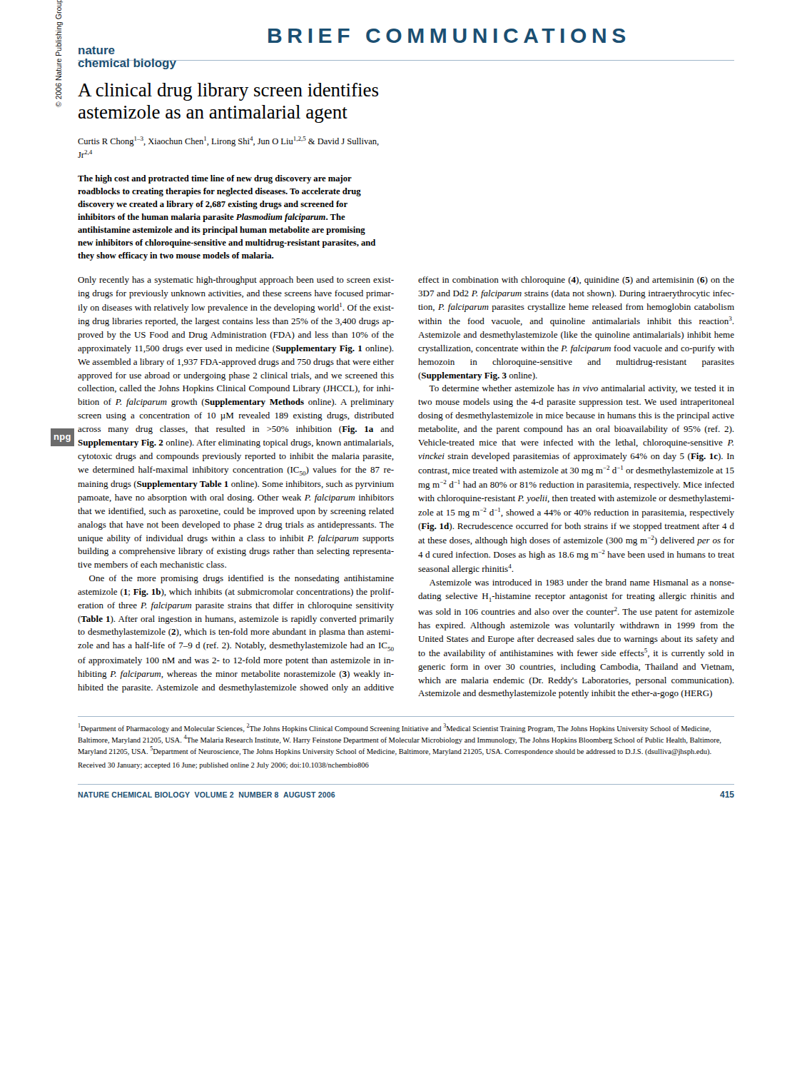© 2006 Nature Publishing Group http://www.nature.com/naturechemicalbiology
npg
BRIEF COMMUNICATIONS
nature
chemical biology
A clinical drug library screen identifies astemizole as an antimalarial agent
Curtis R Chong1–3, Xiaochun Chen1, Lirong Shi4, Jun O Liu1,2,5 & David J Sullivan, Jr2,4
The high cost and protracted time line of new drug discovery are major roadblocks to creating therapies for neglected diseases. To accelerate drug discovery we created a library of 2,687 existing drugs and screened for inhibitors of the human malaria parasite Plasmodium falciparum. The antihistamine astemizole and its principal human metabolite are promising new inhibitors of chloroquine-sensitive and multidrug-resistant parasites, and they show efficacy in two mouse models of malaria.
Only recently has a systematic high-throughput approach been used to screen existing drugs for previously unknown activities, and these screens have focused primarily on diseases with relatively low prevalence in the developing world1. Of the existing drug libraries reported, the largest contains less than 25% of the 3,400 drugs approved by the US Food and Drug Administration (FDA) and less than 10% of the approximately 11,500 drugs ever used in medicine (Supplementary Fig. 1 online). We assembled a library of 1,937 FDA-approved drugs and 750 drugs that were either approved for use abroad or undergoing phase 2 clinical trials, and we screened this collection, called the Johns Hopkins Clinical Compound Library (JHCCL), for inhibition of P. falciparum growth (Supplementary Methods online). A preliminary screen using a concentration of 10 µM revealed 189 existing drugs, distributed across many drug classes, that resulted in >50% inhibition (Fig. 1a and Supplementary Fig. 2 online). After eliminating topical drugs, known antimalarials, cytotoxic drugs and compounds previously reported to inhibit the malaria parasite, we determined half-maximal inhibitory concentration (IC50) values for the 87 remaining drugs (Supplementary Table 1 online). Some inhibitors, such as pyrvinium pamoate, have no absorption with oral dosing. Other weak P. falciparum inhibitors that we identified, such as paroxetine, could be improved upon by screening related analogs that have not been developed to phase 2 drug trials as antidepressants. The unique ability of individual drugs within a class to inhibit P. falciparum supports building a comprehensive library of existing drugs rather than selecting representative members of each mechanistic class.
One of the more promising drugs identified is the nonsedating antihistamine astemizole (1; Fig. 1b), which inhibits (at submicromolar concentrations) the proliferation of three P. falciparum parasite strains that differ in chloroquine sensitivity (Table 1). After oral ingestion in humans, astemizole is rapidly converted primarily to desmethylastemizole (2), which is ten-fold more abundant in plasma than astemizole and has a half-life of 7–9 d (ref. 2). Notably, desmethylastemizole had an IC50 of approximately 100 nM and was 2- to 12-fold more potent than astemizole in inhibiting P. falciparum, whereas the minor metabolite norastemizole (3) weakly inhibited the parasite. Astemizole and desmethylastemizole showed only an additive effect in combination with chloroquine (4), quinidine (5) and artemisinin (6) on the 3D7 and Dd2 P. falciparum strains (data not shown). During intraerythrocytic infection, P. falciparum parasites crystallize heme released from hemoglobin catabolism within the food vacuole, and quinoline antimalarials inhibit this reaction3. Astemizole and desmethylastemizole (like the quinoline antimalarials) inhibit heme crystallization, concentrate within the P. falciparum food vacuole and co-purify with hemozoin in chloroquine-sensitive and multidrug-resistant parasites (Supplementary Fig. 3 online).
To determine whether astemizole has in vivo antimalarial activity, we tested it in two mouse models using the 4-d parasite suppression test. We used intraperitoneal dosing of desmethylastemizole in mice because in humans this is the principal active metabolite, and the parent compound has an oral bioavailability of 95% (ref. 2). Vehicle-treated mice that were infected with the lethal, chloroquine-sensitive P. vinckei strain developed parasitemias of approximately 64% on day 5 (Fig. 1c). In contrast, mice treated with astemizole at 30 mg m−2 d−1 or desmethylastemizole at 15 mg m−2 d−1 had an 80% or 81% reduction in parasitemia, respectively. Mice infected with chloroquine-resistant P. yoelii, then treated with astemizole or desmethylastemizole at 15 mg m−2 d−1, showed a 44% or 40% reduction in parasitemia, respectively (Fig. 1d). Recrudescence occurred for both strains if we stopped treatment after 4 d at these doses, although high doses of astemizole (300 mg m−2) delivered per os for 4 d cured infection. Doses as high as 18.6 mg m−2 have been used in humans to treat seasonal allergic rhinitis4.
Astemizole was introduced in 1983 under the brand name Hismanal as a nonsedating selective H1-histamine receptor antagonist for treating allergic rhinitis and was sold in 106 countries and also over the counter2. The use patent for astemizole has expired. Although astemizole was voluntarily withdrawn in 1999 from the United States and Europe after decreased sales due to warnings about its safety and to the availability of antihistamines with fewer side effects5, it is currently sold in generic form in over 30 countries, including Cambodia, Thailand and Vietnam, which are malaria endemic (Dr. Reddy's Laboratories, personal communication). Astemizole and desmethylastemizole potently inhibit the ether-a-gogo (HERG)
1Department of Pharmacology and Molecular Sciences, 2The Johns Hopkins Clinical Compound Screening Initiative and 3Medical Scientist Training Program, The Johns Hopkins University School of Medicine, Baltimore, Maryland 21205, USA. 4The Malaria Research Institute, W. Harry Feinstone Department of Molecular Microbiology and Immunology, The Johns Hopkins Bloomberg School of Public Health, Baltimore, Maryland 21205, USA. 5Department of Neuroscience, The Johns Hopkins University School of Medicine, Baltimore, Maryland 21205, USA. Correspondence should be addressed to D.J.S. (dsulliva@jhsph.edu).
Received 30 January; accepted 16 June; published online 2 July 2006; doi:10.1038/nchembio806
NATURE CHEMICAL BIOLOGY VOLUME 2 NUMBER 8 AUGUST 2006
415